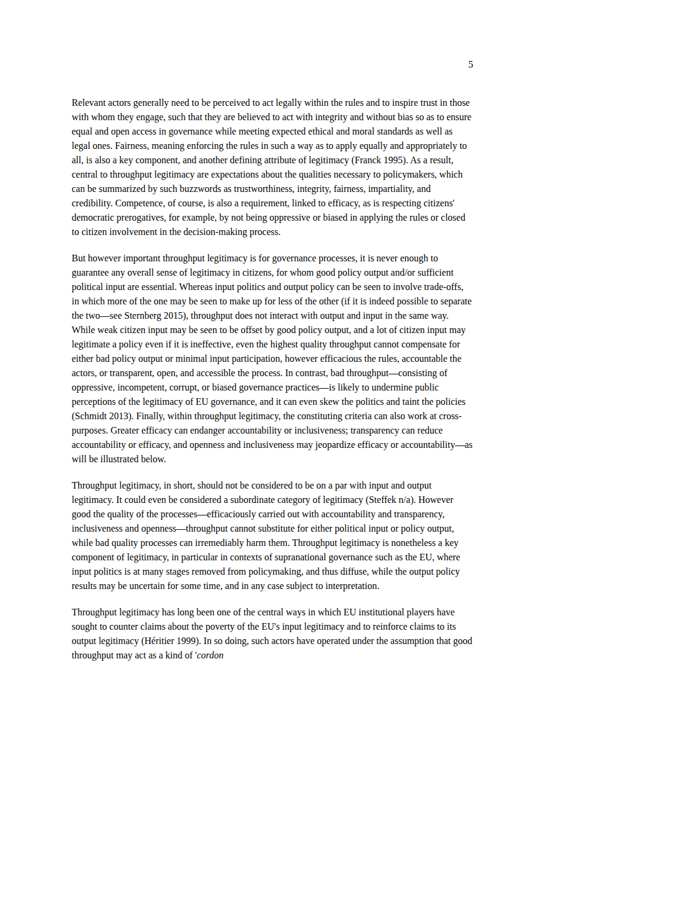5
Relevant actors generally need to be perceived to act legally within the rules and to inspire trust in those with whom they engage, such that they are believed to act with integrity and without bias so as to ensure equal and open access in governance while meeting expected ethical and moral standards as well as legal ones. Fairness, meaning enforcing the rules in such a way as to apply equally and appropriately to all, is also a key component, and another defining attribute of legitimacy (Franck 1995). As a result, central to throughput legitimacy are expectations about the qualities necessary to policymakers, which can be summarized by such buzzwords as trustworthiness, integrity, fairness, impartiality, and credibility. Competence, of course, is also a requirement, linked to efficacy, as is respecting citizens' democratic prerogatives, for example, by not being oppressive or biased in applying the rules or closed to citizen involvement in the decision-making process.
But however important throughput legitimacy is for governance processes, it is never enough to guarantee any overall sense of legitimacy in citizens, for whom good policy output and/or sufficient political input are essential. Whereas input politics and output policy can be seen to involve trade-offs, in which more of the one may be seen to make up for less of the other (if it is indeed possible to separate the two—see Sternberg 2015), throughput does not interact with output and input in the same way. While weak citizen input may be seen to be offset by good policy output, and a lot of citizen input may legitimate a policy even if it is ineffective, even the highest quality throughput cannot compensate for either bad policy output or minimal input participation, however efficacious the rules, accountable the actors, or transparent, open, and accessible the process. In contrast, bad throughput—consisting of oppressive, incompetent, corrupt, or biased governance practices—is likely to undermine public perceptions of the legitimacy of EU governance, and it can even skew the politics and taint the policies (Schmidt 2013). Finally, within throughput legitimacy, the constituting criteria can also work at cross-purposes. Greater efficacy can endanger accountability or inclusiveness; transparency can reduce accountability or efficacy, and openness and inclusiveness may jeopardize efficacy or accountability—as will be illustrated below.
Throughput legitimacy, in short, should not be considered to be on a par with input and output legitimacy. It could even be considered a subordinate category of legitimacy (Steffek n/a). However good the quality of the processes—efficaciously carried out with accountability and transparency, inclusiveness and openness—throughput cannot substitute for either political input or policy output, while bad quality processes can irremediably harm them. Throughput legitimacy is nonetheless a key component of legitimacy, in particular in contexts of supranational governance such as the EU, where input politics is at many stages removed from policymaking, and thus diffuse, while the output policy results may be uncertain for some time, and in any case subject to interpretation.
Throughput legitimacy has long been one of the central ways in which EU institutional players have sought to counter claims about the poverty of the EU's input legitimacy and to reinforce claims to its output legitimacy (Héritier 1999). In so doing, such actors have operated under the assumption that good throughput may act as a kind of 'cordon